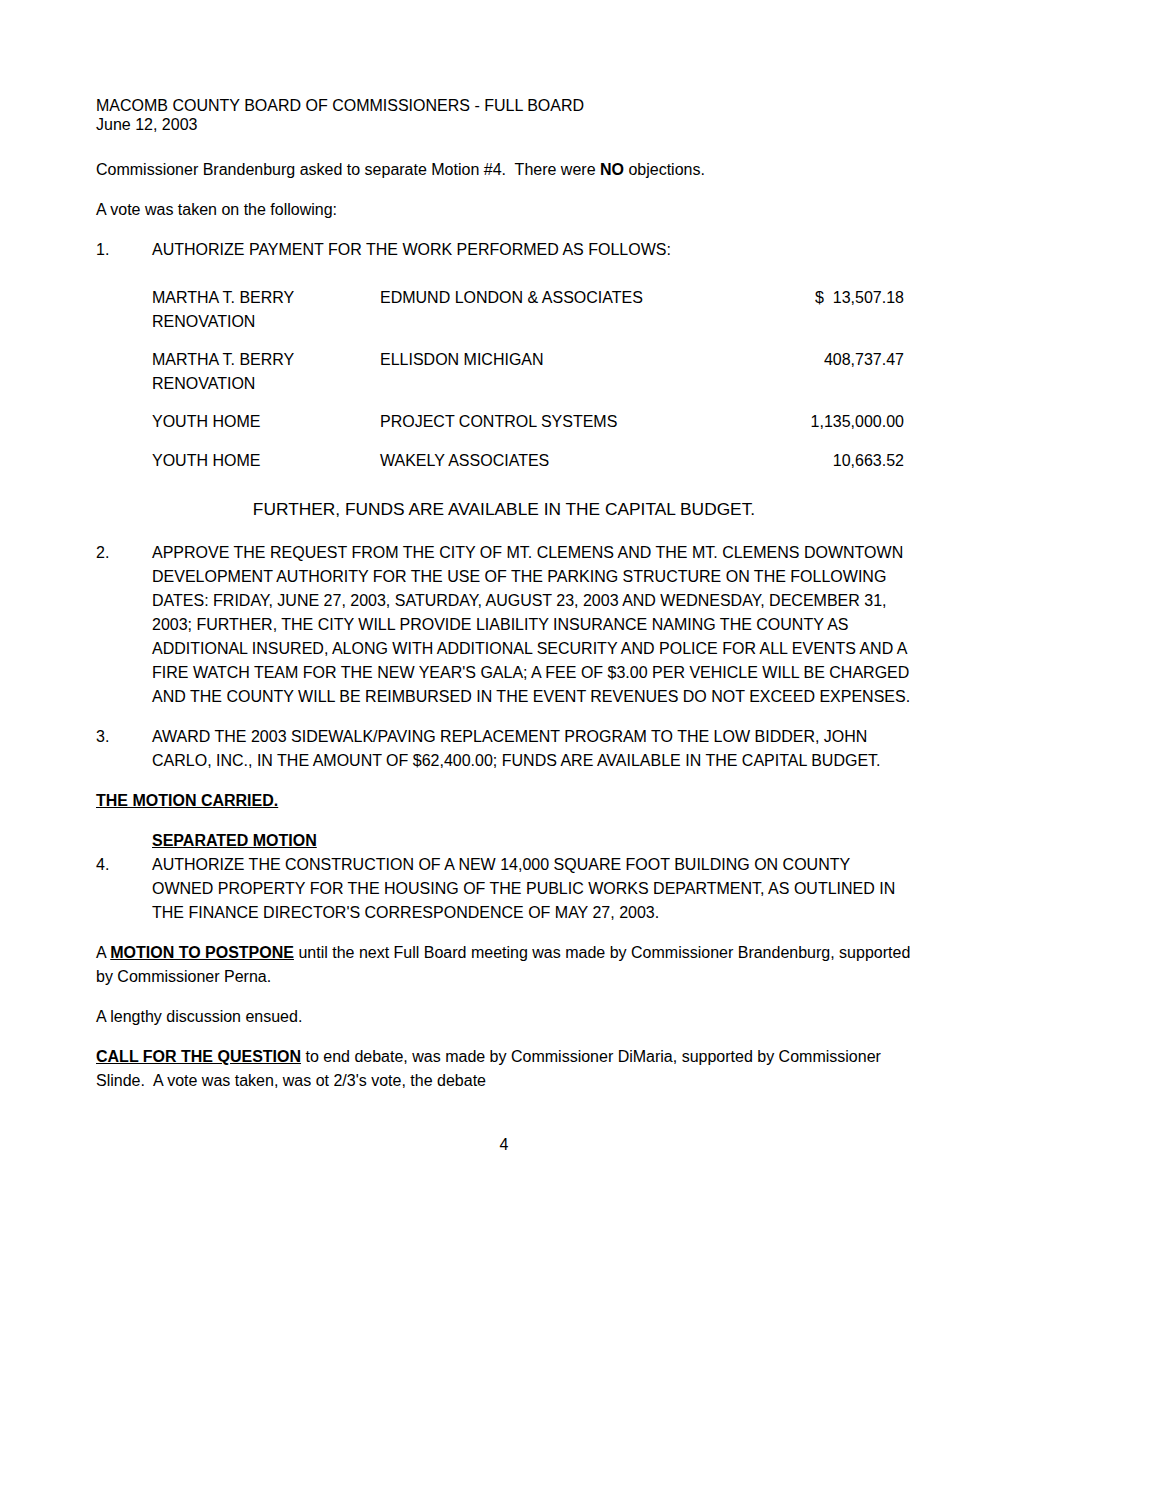MACOMB COUNTY BOARD OF COMMISSIONERS - FULL BOARD
June 12, 2003
Commissioner Brandenburg asked to separate Motion #4. There were NO objections.
A vote was taken on the following:
1.
AUTHORIZE PAYMENT FOR THE WORK PERFORMED AS FOLLOWS:
| MARTHA T. BERRY RENOVATION | EDMUND LONDON & ASSOCIATES | $ 13,507.18 |
| MARTHA T. BERRY RENOVATION | ELLISDON MICHIGAN | 408,737.47 |
| YOUTH HOME | PROJECT CONTROL SYSTEMS | 1,135,000.00 |
| YOUTH HOME | WAKELY ASSOCIATES | 10,663.52 |
FURTHER, FUNDS ARE AVAILABLE IN THE CAPITAL BUDGET.
2.
APPROVE THE REQUEST FROM THE CITY OF MT. CLEMENS AND THE MT. CLEMENS DOWNTOWN DEVELOPMENT AUTHORITY FOR THE USE OF THE PARKING STRUCTURE ON THE FOLLOWING DATES: FRIDAY, JUNE 27, 2003, SATURDAY, AUGUST 23, 2003 AND WEDNESDAY, DECEMBER 31, 2003; FURTHER, THE CITY WILL PROVIDE LIABILITY INSURANCE NAMING THE COUNTY AS ADDITIONAL INSURED, ALONG WITH ADDITIONAL SECURITY AND POLICE FOR ALL EVENTS AND A FIRE WATCH TEAM FOR THE NEW YEAR'S GALA; A FEE OF $3.00 PER VEHICLE WILL BE CHARGED AND THE COUNTY WILL BE REIMBURSED IN THE EVENT REVENUES DO NOT EXCEED EXPENSES.
3.
AWARD THE 2003 SIDEWALK/PAVING REPLACEMENT PROGRAM TO THE LOW BIDDER, JOHN CARLO, INC., IN THE AMOUNT OF $62,400.00; FUNDS ARE AVAILABLE IN THE CAPITAL BUDGET.
THE MOTION CARRIED.
SEPARATED MOTION
4.
AUTHORIZE THE CONSTRUCTION OF A NEW 14,000 SQUARE FOOT BUILDING ON COUNTY OWNED PROPERTY FOR THE HOUSING OF THE PUBLIC WORKS DEPARTMENT, AS OUTLINED IN THE FINANCE DIRECTOR'S CORRESPONDENCE OF MAY 27, 2003.
A MOTION TO POSTPONE until the next Full Board meeting was made by Commissioner Brandenburg, supported by Commissioner Perna.
A lengthy discussion ensued.
CALL FOR THE QUESTION to end debate, was made by Commissioner DiMaria, supported by Commissioner Slinde. A vote was taken, was ot 2/3's vote, the debate
4